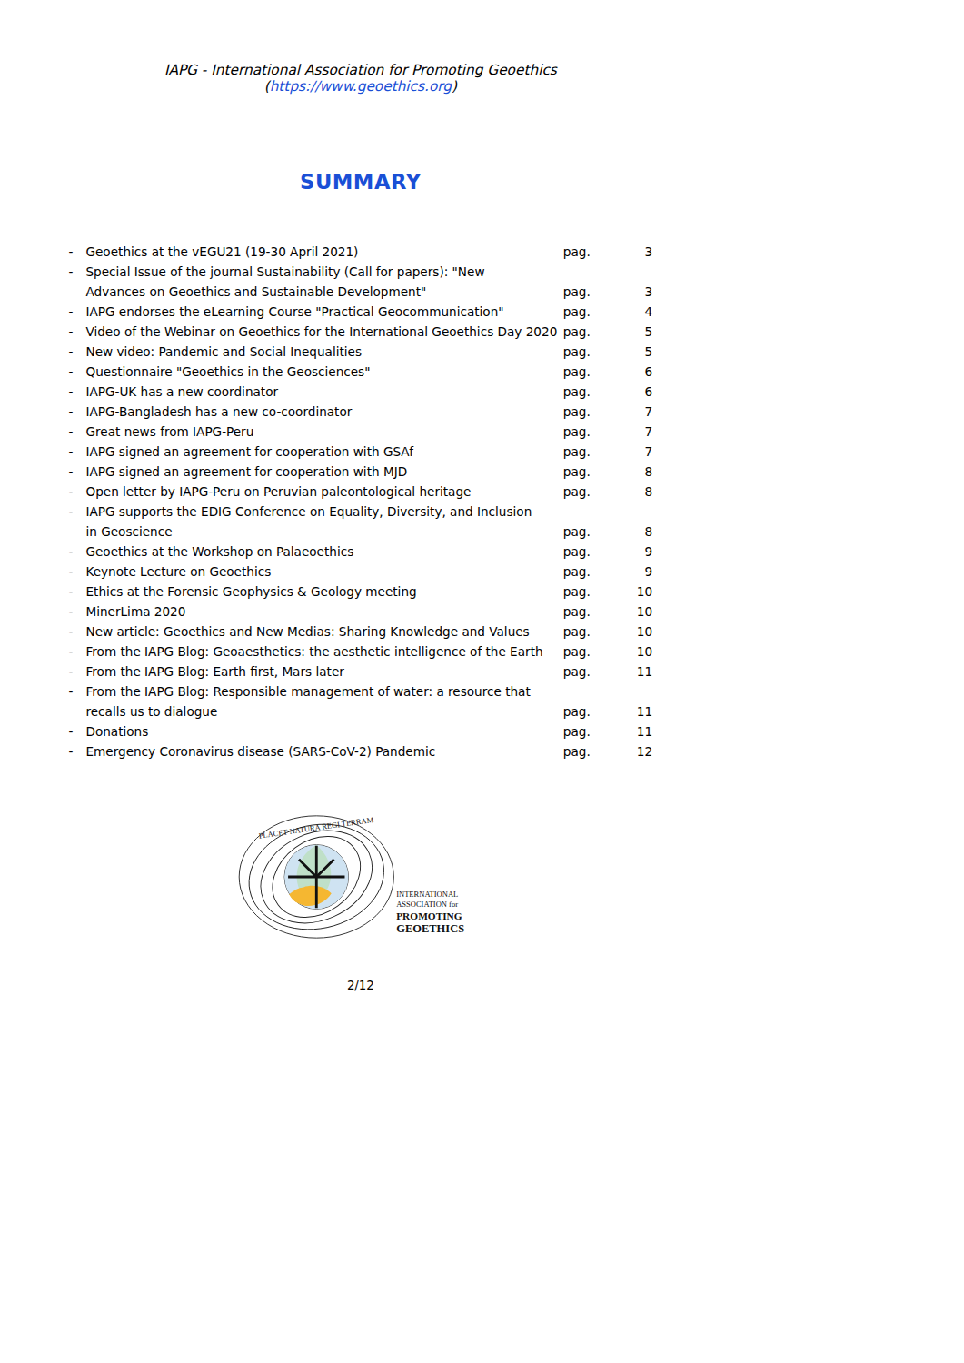IAPG - International Association for Promoting Geoethics (https://www.geoethics.org)
SUMMARY
| - | Geoethics at the vEGU21 (19-30 April 2021) | pag. | 3 |
| - | Special Issue of the journal Sustainability (Call for papers): "New | | |
| | Advances on Geoethics and Sustainable Development" | pag. | 3 |
| - | IAPG endorses the eLearning Course "Practical Geocommunication" | pag. | 4 |
| - | Video of the Webinar on Geoethics for the International Geoethics Day 2020 | pag. | 5 |
| - | New video: Pandemic and Social Inequalities | pag. | 5 |
| - | Questionnaire "Geoethics in the Geosciences" | pag. | 6 |
| - | IAPG-UK has a new coordinator | pag. | 6 |
| - | IAPG-Bangladesh has a new co-coordinator | pag. | 7 |
| - | Great news from IAPG-Peru | pag. | 7 |
| - | IAPG signed an agreement for cooperation with GSAf | pag. | 7 |
| - | IAPG signed an agreement for cooperation with MJD | pag. | 8 |
| - | Open letter by IAPG-Peru on Peruvian paleontological heritage | pag. | 8 |
| - | IAPG supports the EDIG Conference on Equality, Diversity, and Inclusion | | |
| | in Geoscience | pag. | 8 |
| - | Geoethics at the Workshop on Palaeoethics | pag. | 9 |
| - | Keynote Lecture on Geoethics | pag. | 9 |
| - | Ethics at the Forensic Geophysics & Geology meeting | pag. | 10 |
| - | MinerLima 2020 | pag. | 10 |
| - | New article: Geoethics and New Medias: Sharing Knowledge and Values | pag. | 10 |
| - | From the IAPG Blog: Geoaesthetics: the aesthetic intelligence of the Earth | pag. | 10 |
| - | From the IAPG Blog: Earth first, Mars later | pag. | 11 |
| - | From the IAPG Blog: Responsible management of water: a resource that | | |
| | recalls us to dialogue | pag. | 11 |
| - | Donations | pag. | 11 |
| - | Emergency Coronavirus disease (SARS-CoV-2) Pandemic | pag. | 12 |
2/12